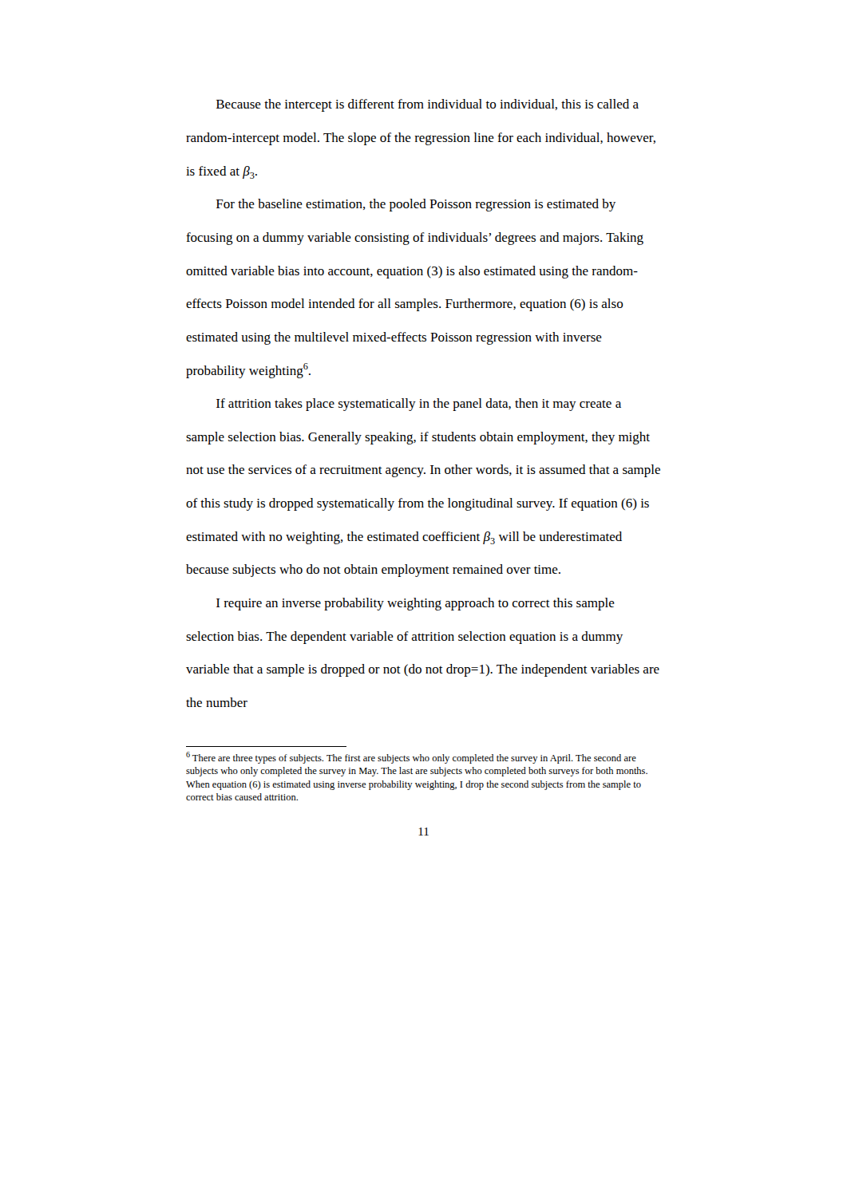Because the intercept is different from individual to individual, this is called a random-intercept model. The slope of the regression line for each individual, however, is fixed at β3.
For the baseline estimation, the pooled Poisson regression is estimated by focusing on a dummy variable consisting of individuals’ degrees and majors. Taking omitted variable bias into account, equation (3) is also estimated using the random-effects Poisson model intended for all samples. Furthermore, equation (6) is also estimated using the multilevel mixed-effects Poisson regression with inverse probability weighting6.
If attrition takes place systematically in the panel data, then it may create a sample selection bias. Generally speaking, if students obtain employment, they might not use the services of a recruitment agency. In other words, it is assumed that a sample of this study is dropped systematically from the longitudinal survey. If equation (6) is estimated with no weighting, the estimated coefficient β3 will be underestimated because subjects who do not obtain employment remained over time.
I require an inverse probability weighting approach to correct this sample selection bias. The dependent variable of attrition selection equation is a dummy variable that a sample is dropped or not (do not drop=1). The independent variables are the number
6 There are three types of subjects. The first are subjects who only completed the survey in April. The second are subjects who only completed the survey in May. The last are subjects who completed both surveys for both months. When equation (6) is estimated using inverse probability weighting, I drop the second subjects from the sample to correct bias caused attrition.
11